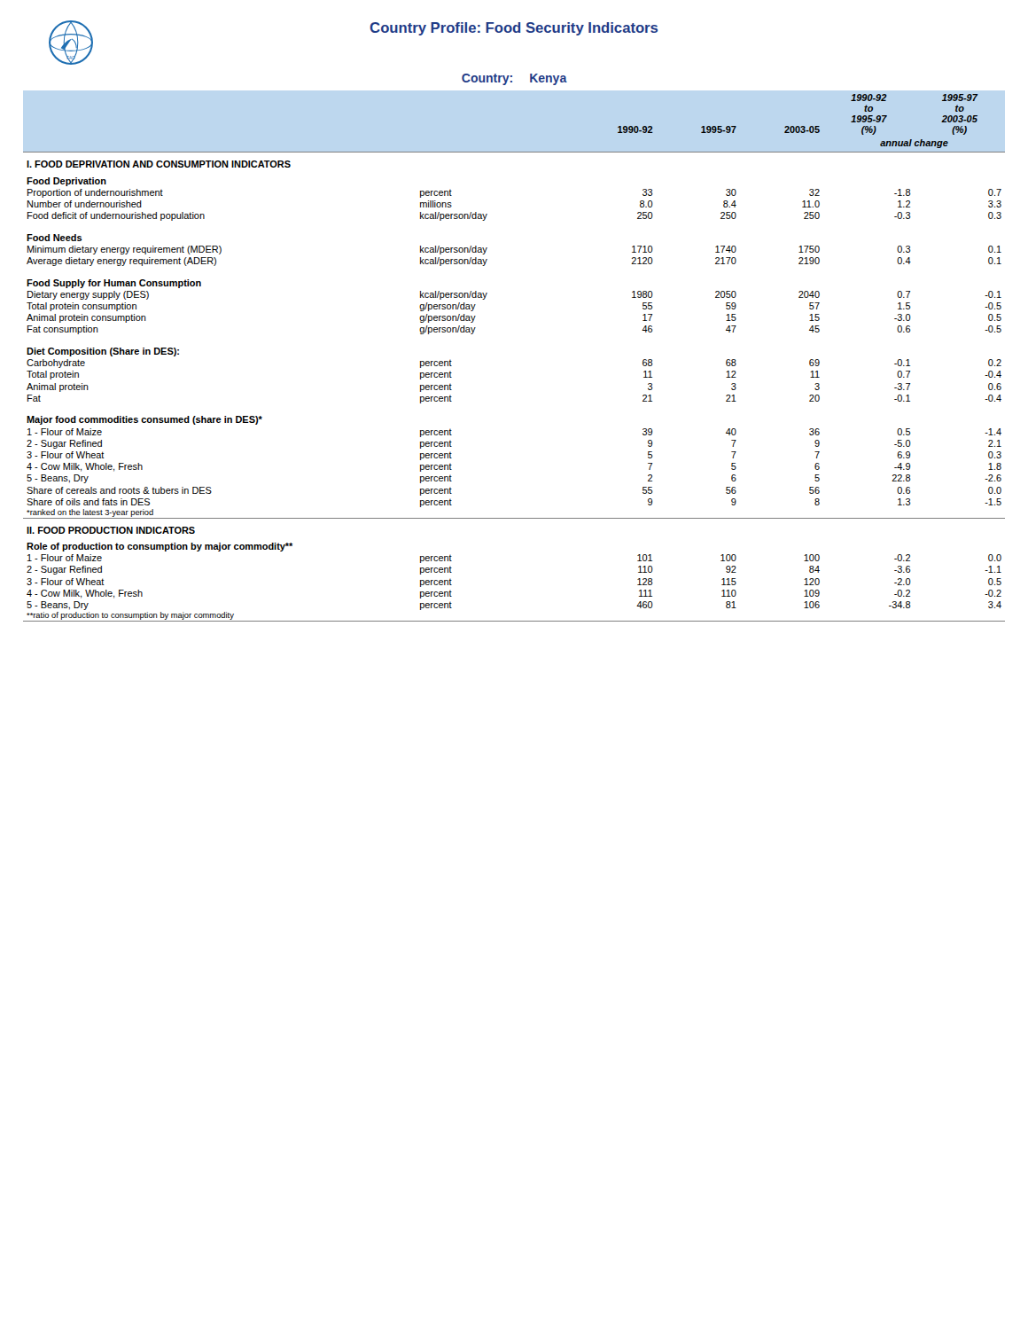FAO
Country Profile: Food Security Indicators
Country: Kenya
| | | 1990-92 | 1995-97 | 2003-05 | 1990-92 to 1995-97 (%) | 1995-97 to 2003-05 (%) |
| --- | --- | --- | --- | --- | --- | --- |
| | | | | | annual change |
| I. FOOD DEPRIVATION AND CONSUMPTION INDICATORS |
| Food Deprivation |
| Proportion of undernourishment | percent | 33 | 30 | 32 | -1.8 | 0.7 |
| Number of undernourished | millions | 8.0 | 8.4 | 11.0 | 1.2 | 3.3 |
| Food deficit of undernourished population | kcal/person/day | 250 | 250 | 250 | -0.3 | 0.3 |
| Food Needs |
| Minimum dietary energy requirement (MDER) | kcal/person/day | 1710 | 1740 | 1750 | 0.3 | 0.1 |
| Average dietary energy requirement (ADER) | kcal/person/day | 2120 | 2170 | 2190 | 0.4 | 0.1 |
| Food Supply for Human Consumption |
| Dietary energy supply (DES) | kcal/person/day | 1980 | 2050 | 2040 | 0.7 | -0.1 |
| Total protein consumption | g/person/day | 55 | 59 | 57 | 1.5 | -0.5 |
| Animal protein consumption | g/person/day | 17 | 15 | 15 | -3.0 | 0.5 |
| Fat consumption | g/person/day | 46 | 47 | 45 | 0.6 | -0.5 |
| Diet Composition (Share in DES): |
| Carbohydrate | percent | 68 | 68 | 69 | -0.1 | 0.2 |
| Total protein | percent | 11 | 12 | 11 | 0.7 | -0.4 |
| Animal protein | percent | 3 | 3 | 3 | -3.7 | 0.6 |
| Fat | percent | 21 | 21 | 20 | -0.1 | -0.4 |
| Major food commodities consumed (share in DES)* |
| 1 - Flour of Maize | percent | 39 | 40 | 36 | 0.5 | -1.4 |
| 2 - Sugar Refined | percent | 9 | 7 | 9 | -5.0 | 2.1 |
| 3 - Flour of Wheat | percent | 5 | 7 | 7 | 6.9 | 0.3 |
| 4 - Cow Milk, Whole, Fresh | percent | 7 | 5 | 6 | -4.9 | 1.8 |
| 5 - Beans, Dry | percent | 2 | 6 | 5 | 22.8 | -2.6 |
| Share of cereals and roots & tubers in DES | percent | 55 | 56 | 56 | 0.6 | 0.0 |
| Share of oils and fats in DES | percent | 9 | 9 | 8 | 1.3 | -1.5 |
| *ranked on the latest 3-year period |
| II. FOOD PRODUCTION INDICATORS |
| Role of production to consumption by major commodity** |
| 1 - Flour of Maize | percent | 101 | 100 | 100 | -0.2 | 0.0 |
| 2 - Sugar Refined | percent | 110 | 92 | 84 | -3.6 | -1.1 |
| 3 - Flour of Wheat | percent | 128 | 115 | 120 | -2.0 | 0.5 |
| 4 - Cow Milk, Whole, Fresh | percent | 111 | 110 | 109 | -0.2 | -0.2 |
| 5 - Beans, Dry | percent | 460 | 81 | 106 | -34.8 | 3.4 |
| **ratio of production to consumption by major commodity |